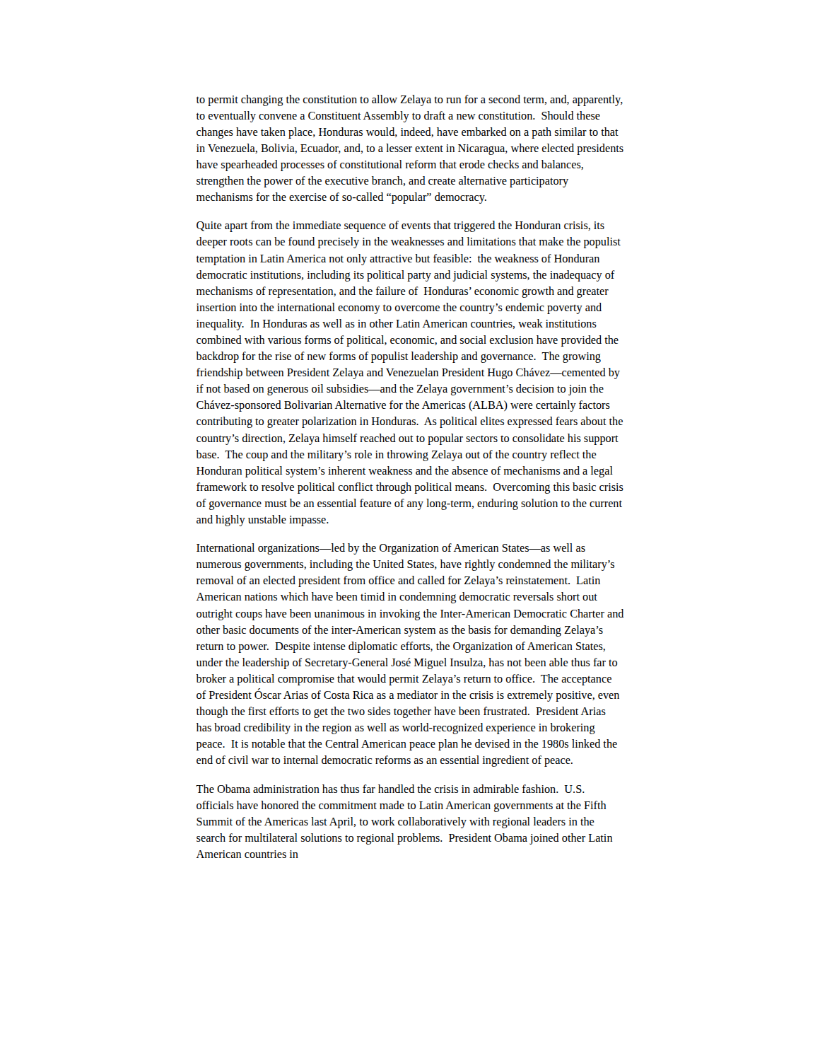to permit changing the constitution to allow Zelaya to run for a second term, and, apparently, to eventually convene a Constituent Assembly to draft a new constitution. Should these changes have taken place, Honduras would, indeed, have embarked on a path similar to that in Venezuela, Bolivia, Ecuador, and, to a lesser extent in Nicaragua, where elected presidents have spearheaded processes of constitutional reform that erode checks and balances, strengthen the power of the executive branch, and create alternative participatory mechanisms for the exercise of so-called “popular” democracy.
Quite apart from the immediate sequence of events that triggered the Honduran crisis, its deeper roots can be found precisely in the weaknesses and limitations that make the populist temptation in Latin America not only attractive but feasible: the weakness of Honduran democratic institutions, including its political party and judicial systems, the inadequacy of mechanisms of representation, and the failure of Honduras’ economic growth and greater insertion into the international economy to overcome the country’s endemic poverty and inequality. In Honduras as well as in other Latin American countries, weak institutions combined with various forms of political, economic, and social exclusion have provided the backdrop for the rise of new forms of populist leadership and governance. The growing friendship between President Zelaya and Venezuelan President Hugo Chávez—cemented by if not based on generous oil subsidies—and the Zelaya government’s decision to join the Chávez-sponsored Bolivarian Alternative for the Americas (ALBA) were certainly factors contributing to greater polarization in Honduras. As political elites expressed fears about the country’s direction, Zelaya himself reached out to popular sectors to consolidate his support base. The coup and the military’s role in throwing Zelaya out of the country reflect the Honduran political system’s inherent weakness and the absence of mechanisms and a legal framework to resolve political conflict through political means. Overcoming this basic crisis of governance must be an essential feature of any long-term, enduring solution to the current and highly unstable impasse.
International organizations—led by the Organization of American States—as well as numerous governments, including the United States, have rightly condemned the military’s removal of an elected president from office and called for Zelaya’s reinstatement. Latin American nations which have been timid in condemning democratic reversals short out outright coups have been unanimous in invoking the Inter-American Democratic Charter and other basic documents of the inter-American system as the basis for demanding Zelaya’s return to power. Despite intense diplomatic efforts, the Organization of American States, under the leadership of Secretary-General José Miguel Insulza, has not been able thus far to broker a political compromise that would permit Zelaya’s return to office. The acceptance of President Óscar Arias of Costa Rica as a mediator in the crisis is extremely positive, even though the first efforts to get the two sides together have been frustrated. President Arias has broad credibility in the region as well as world-recognized experience in brokering peace. It is notable that the Central American peace plan he devised in the 1980s linked the end of civil war to internal democratic reforms as an essential ingredient of peace.
The Obama administration has thus far handled the crisis in admirable fashion. U.S. officials have honored the commitment made to Latin American governments at the Fifth Summit of the Americas last April, to work collaboratively with regional leaders in the search for multilateral solutions to regional problems. President Obama joined other Latin American countries in